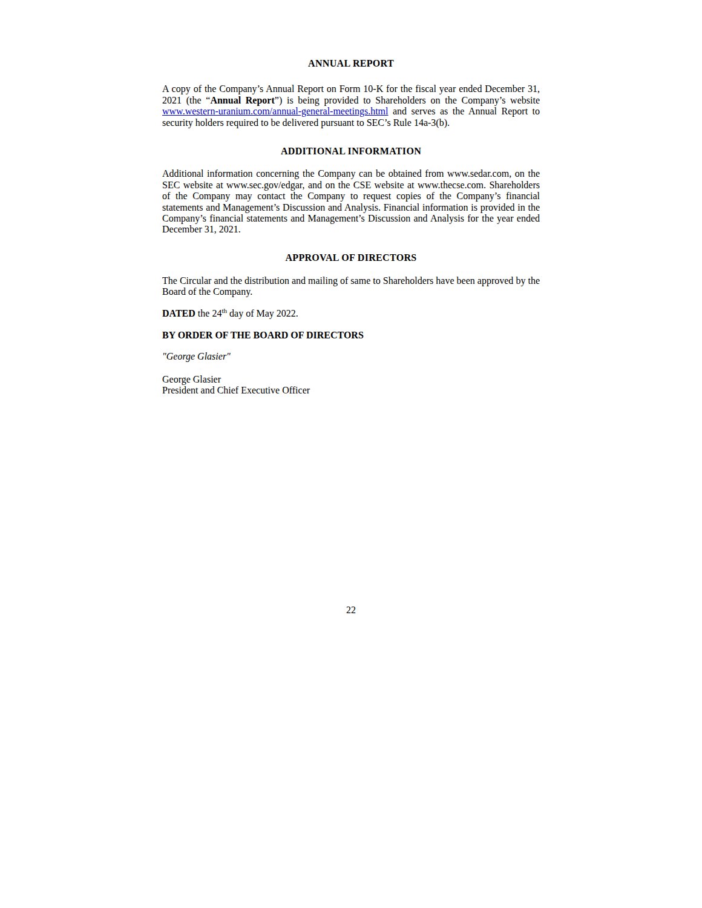ANNUAL REPORT
A copy of the Company’s Annual Report on Form 10-K for the fiscal year ended December 31, 2021 (the “Annual Report”) is being provided to Shareholders on the Company’s website www.western-uranium.com/annual-general-meetings.html and serves as the Annual Report to security holders required to be delivered pursuant to SEC’s Rule 14a-3(b).
ADDITIONAL INFORMATION
Additional information concerning the Company can be obtained from www.sedar.com, on the SEC website at www.sec.gov/edgar, and on the CSE website at www.thecse.com. Shareholders of the Company may contact the Company to request copies of the Company’s financial statements and Management’s Discussion and Analysis. Financial information is provided in the Company’s financial statements and Management’s Discussion and Analysis for the year ended December 31, 2021.
APPROVAL OF DIRECTORS
The Circular and the distribution and mailing of same to Shareholders have been approved by the Board of the Company.
DATED the 24th day of May 2022.
BY ORDER OF THE BOARD OF DIRECTORS
"George Glasier"
George Glasier
President and Chief Executive Officer
22